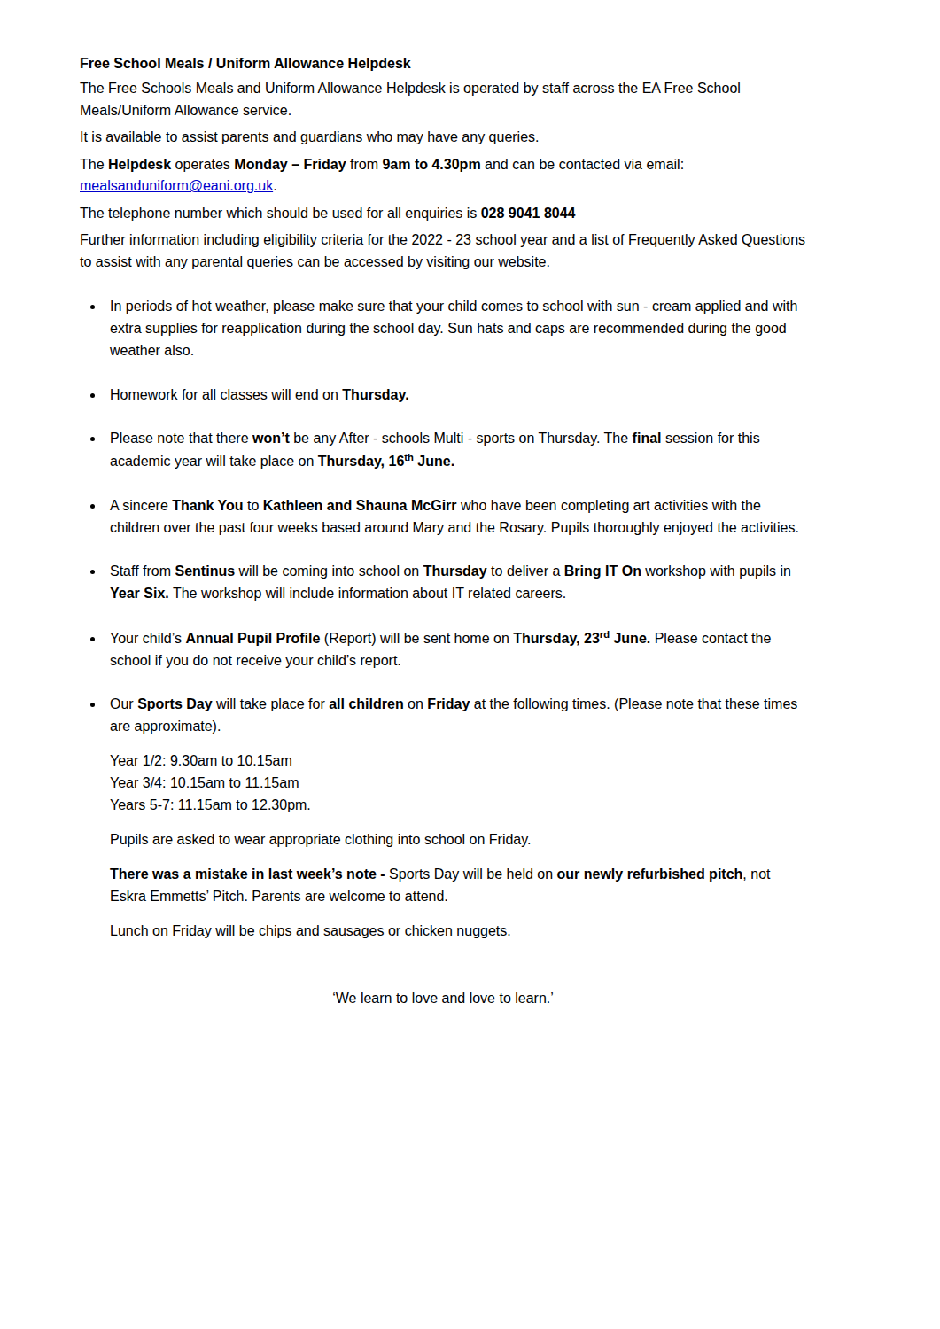Free School Meals / Uniform Allowance Helpdesk
The Free Schools Meals and Uniform Allowance Helpdesk is operated by staff across the EA Free School Meals/Uniform Allowance service.
It is available to assist parents and guardians who may have any queries.
The Helpdesk operates Monday – Friday from 9am to 4.30pm and can be contacted via email: mealsanduniform@eani.org.uk.
The telephone number which should be used for all enquiries is 028 9041 8044
Further information including eligibility criteria for the 2022 - 23 school year and a list of Frequently Asked Questions to assist with any parental queries can be accessed by visiting our website.
In periods of hot weather, please make sure that your child comes to school with sun - cream applied and with extra supplies for reapplication during the school day. Sun hats and caps are recommended during the good weather also.
Homework for all classes will end on Thursday.
Please note that there won’t be any After - schools Multi - sports on Thursday. The final session for this academic year will take place on Thursday, 16th June.
A sincere Thank You to Kathleen and Shauna McGirr who have been completing art activities with the children over the past four weeks based around Mary and the Rosary. Pupils thoroughly enjoyed the activities.
Staff from Sentinus will be coming into school on Thursday to deliver a Bring IT On workshop with pupils in Year Six. The workshop will include information about IT related careers.
Your child’s Annual Pupil Profile (Report) will be sent home on Thursday, 23rd June. Please contact the school if you do not receive your child’s report.
Our Sports Day will take place for all children on Friday at the following times. (Please note that these times are approximate).
Year 1/2: 9.30am to 10.15am
Year 3/4: 10.15am to 11.15am
Years 5-7: 11.15am to 12.30pm.
Pupils are asked to wear appropriate clothing into school on Friday.
There was a mistake in last week’s note - Sports Day will be held on our newly refurbished pitch, not Eskra Emmetts’ Pitch. Parents are welcome to attend.
Lunch on Friday will be chips and sausages or chicken nuggets.
‘We learn to love and love to learn.’